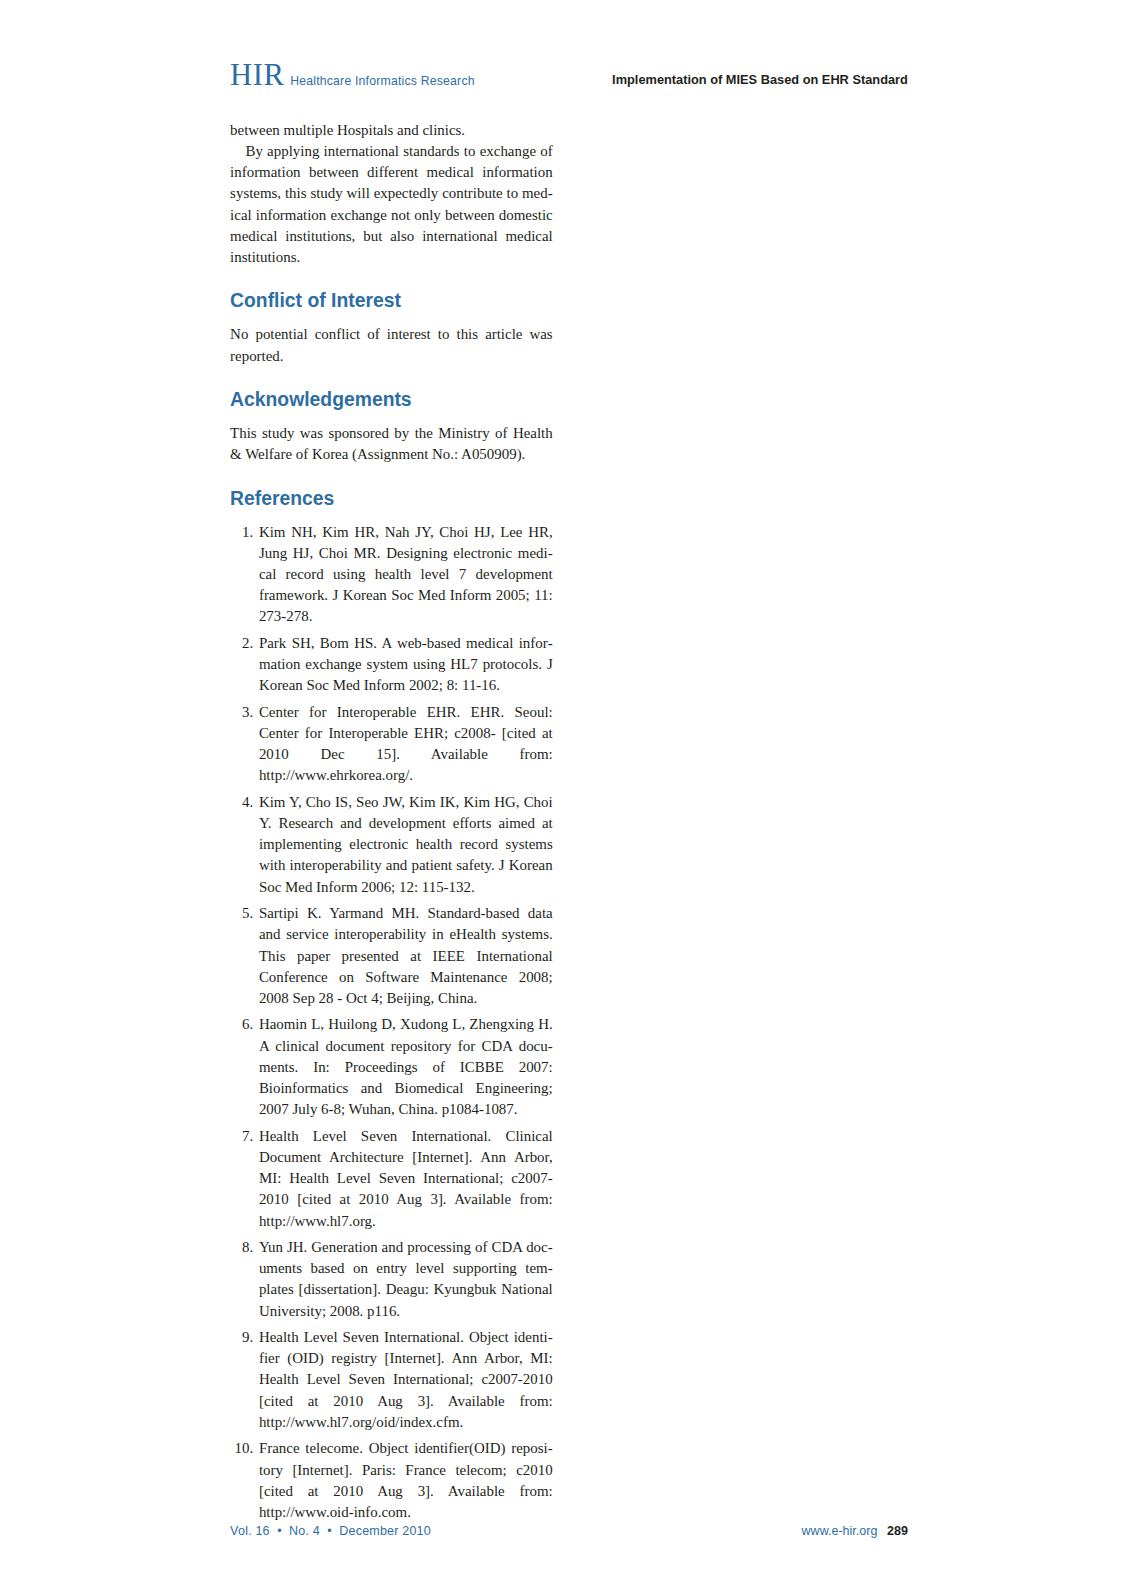HIR Healthcare Informatics Research
Implementation of MIES Based on EHR Standard
between multiple Hospitals and clinics.
By applying international standards to exchange of information between different medical information systems, this study will expectedly contribute to medical information exchange not only between domestic medical institutions, but also international medical institutions.
Conflict of Interest
No potential conflict of interest to this article was reported.
Acknowledgements
This study was sponsored by the Ministry of Health & Welfare of Korea (Assignment No.: A050909).
References
Kim NH, Kim HR, Nah JY, Choi HJ, Lee HR, Jung HJ, Choi MR. Designing electronic medical record using health level 7 development framework. J Korean Soc Med Inform 2005; 11: 273-278.
Park SH, Bom HS. A web-based medical information exchange system using HL7 protocols. J Korean Soc Med Inform 2002; 8: 11-16.
Center for Interoperable EHR. EHR. Seoul: Center for Interoperable EHR; c2008- [cited at 2010 Dec 15]. Available from: http://www.ehrkorea.org/.
Kim Y, Cho IS, Seo JW, Kim IK, Kim HG, Choi Y. Research and development efforts aimed at implementing electronic health record systems with interoperability and patient safety. J Korean Soc Med Inform 2006; 12: 115-132.
Sartipi K. Yarmand MH. Standard-based data and service interoperability in eHealth systems. This paper presented at IEEE International Conference on Software Maintenance 2008; 2008 Sep 28 - Oct 4; Beijing, China.
Haomin L, Huilong D, Xudong L, Zhengxing H. A clinical document repository for CDA documents. In: Proceedings of ICBBE 2007: Bioinformatics and Biomedical Engineering; 2007 July 6-8; Wuhan, China. p1084-1087.
Health Level Seven International. Clinical Document Architecture [Internet]. Ann Arbor, MI: Health Level Seven International; c2007-2010 [cited at 2010 Aug 3]. Available from: http://www.hl7.org.
Yun JH. Generation and processing of CDA documents based on entry level supporting templates [dissertation]. Deagu: Kyungbuk National University; 2008. p116.
Health Level Seven International. Object identifier (OID) registry [Internet]. Ann Arbor, MI: Health Level Seven International; c2007-2010 [cited at 2010 Aug 3]. Available from: http://www.hl7.org/oid/index.cfm.
France telecome. Object identifier(OID) repository [Internet]. Paris: France telecom; c2010 [cited at 2010 Aug 3]. Available from: http://www.oid-info.com.
Vol. 16 • No. 4 • December 2010
www.e-hir.org 289